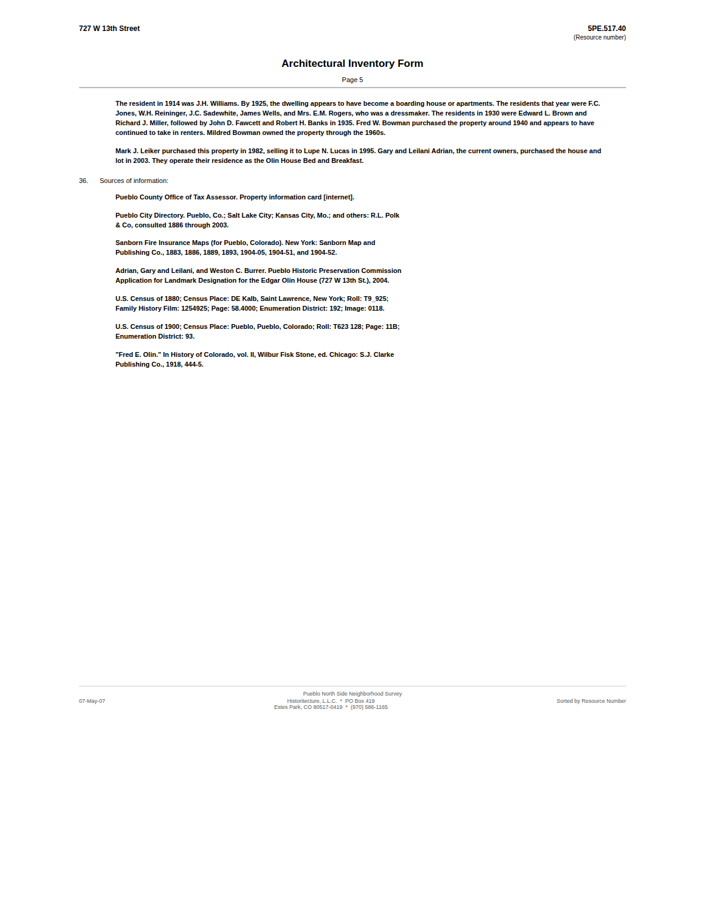727 W 13th Street
5PE.517.40
(Resource number)
Architectural Inventory Form
Page 5
The resident in 1914 was J.H. Williams. By 1925, the dwelling appears to have become a boarding house or apartments. The residents that year were F.C. Jones, W.H. Reininger, J.C. Sadewhite, James Wells, and Mrs. E.M. Rogers, who was a dressmaker. The residents in 1930 were Edward L. Brown and Richard J. Miller, followed by John D. Fawcett and Robert H. Banks in 1935. Fred W. Bowman purchased the property around 1940 and appears to have continued to take in renters. Mildred Bowman owned the property through the 1960s.
Mark J. Leiker purchased this property in 1982, selling it to Lupe N. Lucas in 1995. Gary and Leilani Adrian, the current owners, purchased the house and lot in 2003. They operate their residence as the Olin House Bed and Breakfast.
36.
Sources of information:
Pueblo County Office of Tax Assessor. Property information card [internet].
Pueblo City Directory. Pueblo, Co.; Salt Lake City; Kansas City, Mo.; and others: R.L. Polk
& Co, consulted 1886 through 2003.
Sanborn Fire Insurance Maps (for Pueblo, Colorado). New York: Sanborn Map and
Publishing Co., 1883, 1886, 1889, 1893, 1904-05, 1904-51, and 1904-52.
Adrian, Gary and Leilani, and Weston C. Burrer. Pueblo Historic Preservation Commission
Application for Landmark Designation for the Edgar Olin House (727 W 13th St.), 2004.
U.S. Census of 1880; Census Place: DE Kalb, Saint Lawrence, New York; Roll: T9_925;
Family History Film: 1254925; Page: 58.4000; Enumeration District: 192; Image: 0118.
U.S. Census of 1900; Census Place: Pueblo, Pueblo, Colorado; Roll: T623 128; Page: 11B;
Enumeration District: 93.
"Fred E. Olin." In History of Colorado, vol. II, Wilbur Fisk Stone, ed. Chicago: S.J. Clarke
Publishing Co., 1918, 444-5.
Pueblo North Side Neighborhood Survey
07-May-07
Historitecture, L.L.C. * PO Box 419
Estes Park, CO 80517-0419 * (970) 586-1165
Sorted by Resource Number